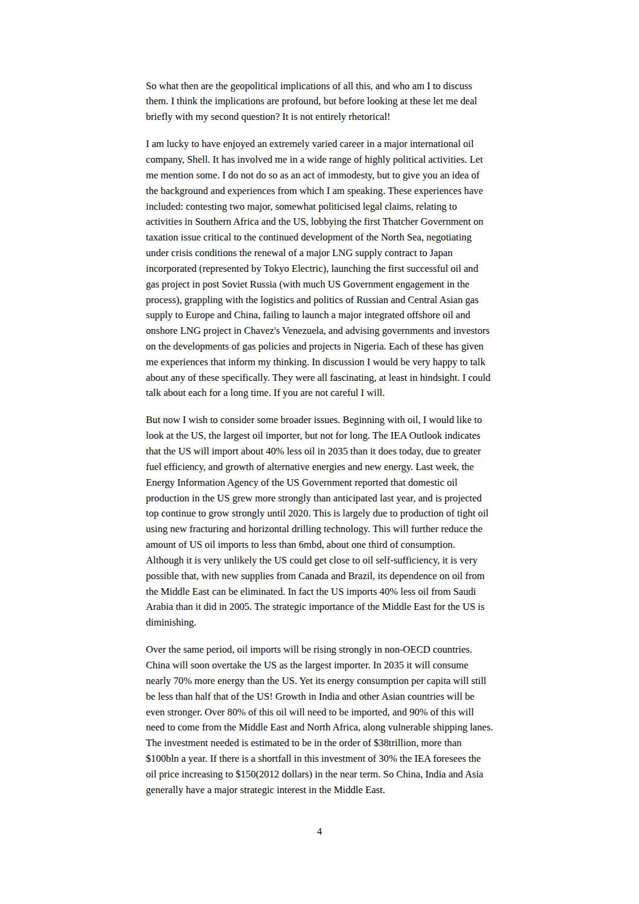So what then are the geopolitical implications of all this, and who am I to discuss them. I think the implications are profound, but before looking at these let me deal briefly with my second question? It is not entirely rhetorical!
I am lucky to have enjoyed an extremely varied career in a major international oil company, Shell. It has involved me in a wide range of highly political activities. Let me mention some. I do not do so as an act of immodesty, but to give you an idea of the background and experiences from which I am speaking. These experiences have included: contesting two major, somewhat politicised legal claims, relating to activities in Southern Africa and the US, lobbying the first Thatcher Government on taxation issue critical to the continued development of the North Sea, negotiating under crisis conditions the renewal of a major LNG supply contract to Japan incorporated (represented by Tokyo Electric), launching the first successful oil and gas project in post Soviet Russia (with much US Government engagement in the process), grappling with the logistics and politics of Russian and Central Asian gas supply to Europe and China, failing to launch a major integrated offshore oil and onshore LNG project in Chavez's Venezuela, and advising governments and investors on the developments of gas policies and projects in Nigeria. Each of these has given me experiences that inform my thinking. In discussion I would be very happy to talk about any of these specifically. They were all fascinating, at least in hindsight. I could talk about each for a long time. If you are not careful I will.
But now I wish to consider some broader issues. Beginning with oil, I would like to look at the US, the largest oil importer, but not for long. The IEA Outlook indicates that the US will import about 40% less oil in 2035 than it does today, due to greater fuel efficiency, and growth of alternative energies and new energy. Last week, the Energy Information Agency of the US Government reported that domestic oil production in the US grew more strongly than anticipated last year, and is projected top continue to grow strongly until 2020. This is largely due to production of tight oil using new fracturing and horizontal drilling technology. This will further reduce the amount of US oil imports to less than 6mbd, about one third of consumption. Although it is very unlikely the US could get close to oil self-sufficiency, it is very possible that, with new supplies from Canada and Brazil, its dependence on oil from the Middle East can be eliminated. In fact the US imports 40% less oil from Saudi Arabia than it did in 2005. The strategic importance of the Middle East for the US is diminishing.
Over the same period, oil imports will be rising strongly in non-OECD countries. China will soon overtake the US as the largest importer. In 2035 it will consume nearly 70% more energy than the US. Yet its energy consumption per capita will still be less than half that of the US! Growth in India and other Asian countries will be even stronger. Over 80% of this oil will need to be imported, and 90% of this will need to come from the Middle East and North Africa, along vulnerable shipping lanes. The investment needed is estimated to be in the order of $38trillion, more than $100bln a year. If there is a shortfall in this investment of 30% the IEA foresees the oil price increasing to $150(2012 dollars) in the near term. So China, India and Asia generally have a major strategic interest in the Middle East.
4